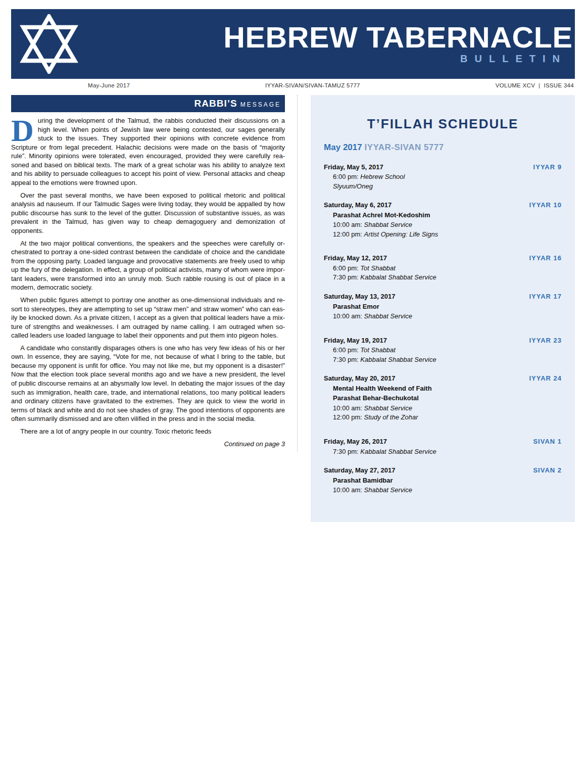HEBREW TABERNACLE
BULLETIN
May-June 2017 IYYAR-SIVAN/SIVAN-TAMUZ 5777 VOLUME XCV | ISSUE 344
RABBI’S MESSAGE
During the development of the Talmud, the rabbis conducted their discussions on a high level. When points of Jewish law were being contested, our sages generally stuck to the issues. They supported their opinions with concrete evidence from Scripture or from legal precedent. Halachic decisions were made on the basis of “majority rule”. Minority opinions were tolerated, even encouraged, provided they were carefully reasoned and based on biblical texts. The mark of a great scholar was his ability to analyze text and his ability to persuade colleagues to accept his point of view. Personal attacks and cheap appeal to the emotions were frowned upon.
Over the past several months, we have been exposed to political rhetoric and political analysis ad nauseum. If our Talmudic Sages were living today, they would be appalled by how public discourse has sunk to the level of the gutter. Discussion of substantive issues, as was prevalent in the Talmud, has given way to cheap demagoguery and demonization of opponents.
At the two major political conventions, the speakers and the speeches were carefully orchestrated to portray a one-sided contrast between the candidate of choice and the candidate from the opposing party. Loaded language and provocative statements are freely used to whip up the fury of the delegation. In effect, a group of political activists, many of whom were important leaders, were transformed into an unruly mob. Such rabble rousing is out of place in a modern, democratic society.
When public figures attempt to portray one another as one-dimensional individuals and resort to stereotypes, they are attempting to set up “straw men” and straw women” who can easily be knocked down. As a private citizen, I accept as a given that political leaders have a mixture of strengths and weaknesses. I am outraged by name calling. I am outraged when so-called leaders use loaded language to label their opponents and put them into pigeon holes.
A candidate who constantly disparages others is one who has very few ideas of his or her own. In essence, they are saying, “Vote for me, not because of what I bring to the table, but because my opponent is unfit for office. You may not like me, but my opponent is a disaster!” Now that the election took place several months ago and we have a new president, the level of public discourse remains at an abysmally low level. In debating the major issues of the day such as immigration, health care, trade, and international relations, too many political leaders and ordinary citizens have gravitated to the extremes. They are quick to view the world in terms of black and white and do not see shades of gray. The good intentions of opponents are often summarily dismissed and are often vilified in the press and in the social media.
There are a lot of angry people in our country. Toxic rhetoric feeds
Continued on page 3
T’FILLAH SCHEDULE
May 2017 IYYAR-SIVAN 5777
Friday, May 5, 2017 IYYAR 9
6:00 pm: Hebrew School
Slyuum/Oneg
Saturday, May 6, 2017 IYYAR 10
Parashat Achrel Mot-Kedoshim
10:00 am: Shabbat Service
12:00 pm: Artist Opening: Life Signs
Friday, May 12, 2017 IYYAR 16
6:00 pm: Tot Shabbat
7:30 pm: Kabbalat Shabbat Service
Saturday, May 13, 2017 IYYAR 17
Parashat Emor
10:00 am: Shabbat Service
Friday, May 19, 2017 IYYAR 23
6:00 pm: Tot Shabbat
7:30 pm: Kabbalat Shabbat Service
Saturday, May 20, 2017 IYYAR 24
Mental Health Weekend of Faith
Parashat Behar-Bechukotal
10:00 am: Shabbat Service
12:00 pm: Study of the Zohar
Friday, May 26, 2017 SIVAN 1
7:30 pm: Kabbalat Shabbat Service
Saturday, May 27, 2017 SIVAN 2
Parashat Bamidbar
10:00 am: Shabbat Service